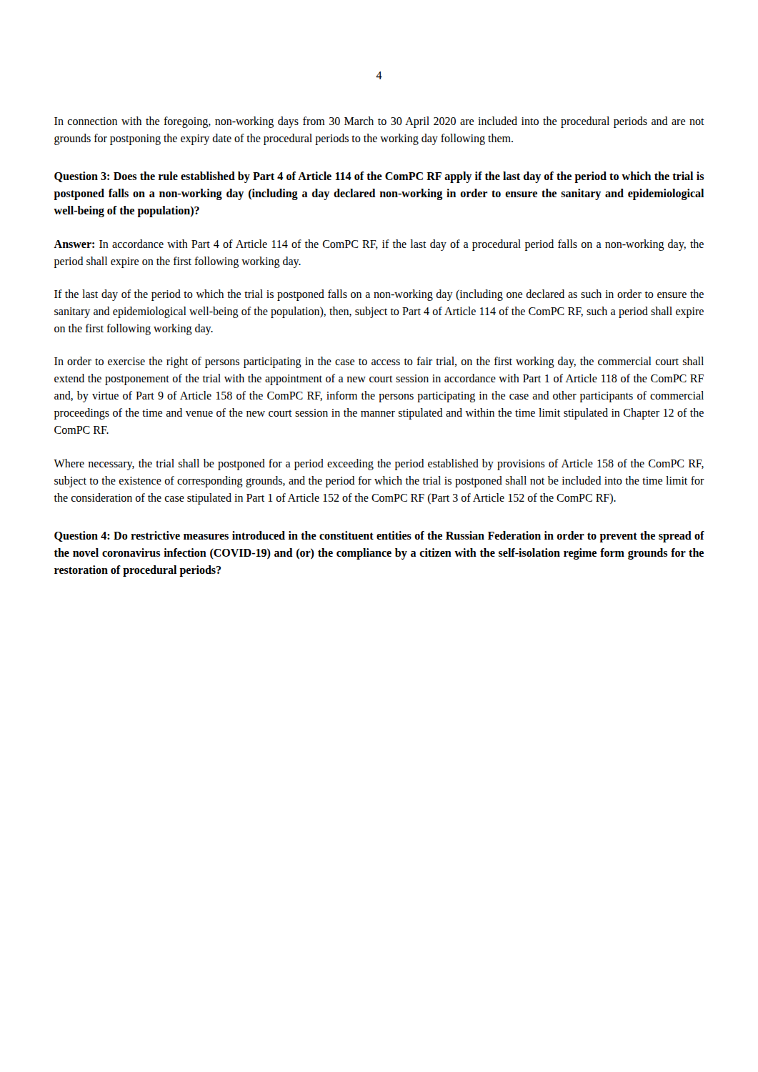4
In connection with the foregoing, non-working days from 30 March to 30 April 2020 are included into the procedural periods and are not grounds for postponing the expiry date of the procedural periods to the working day following them.
Question 3: Does the rule established by Part 4 of Article 114 of the ComPC RF apply if the last day of the period to which the trial is postponed falls on a non-working day (including a day declared non-working in order to ensure the sanitary and epidemiological well-being of the population)?
Answer: In accordance with Part 4 of Article 114 of the ComPC RF, if the last day of a procedural period falls on a non-working day, the period shall expire on the first following working day.
If the last day of the period to which the trial is postponed falls on a non-working day (including one declared as such in order to ensure the sanitary and epidemiological well-being of the population), then, subject to Part 4 of Article 114 of the ComPC RF, such a period shall expire on the first following working day.
In order to exercise the right of persons participating in the case to access to fair trial, on the first working day, the commercial court shall extend the postponement of the trial with the appointment of a new court session in accordance with Part 1 of Article 118 of the ComPC RF and, by virtue of Part 9 of Article 158 of the ComPC RF, inform the persons participating in the case and other participants of commercial proceedings of the time and venue of the new court session in the manner stipulated and within the time limit stipulated in Chapter 12 of the ComPC RF.
Where necessary, the trial shall be postponed for a period exceeding the period established by provisions of Article 158 of the ComPC RF, subject to the existence of corresponding grounds, and the period for which the trial is postponed shall not be included into the time limit for the consideration of the case stipulated in Part 1 of Article 152 of the ComPC RF (Part 3 of Article 152 of the ComPC RF).
Question 4: Do restrictive measures introduced in the constituent entities of the Russian Federation in order to prevent the spread of the novel coronavirus infection (COVID-19) and (or) the compliance by a citizen with the self-isolation regime form grounds for the restoration of procedural periods?